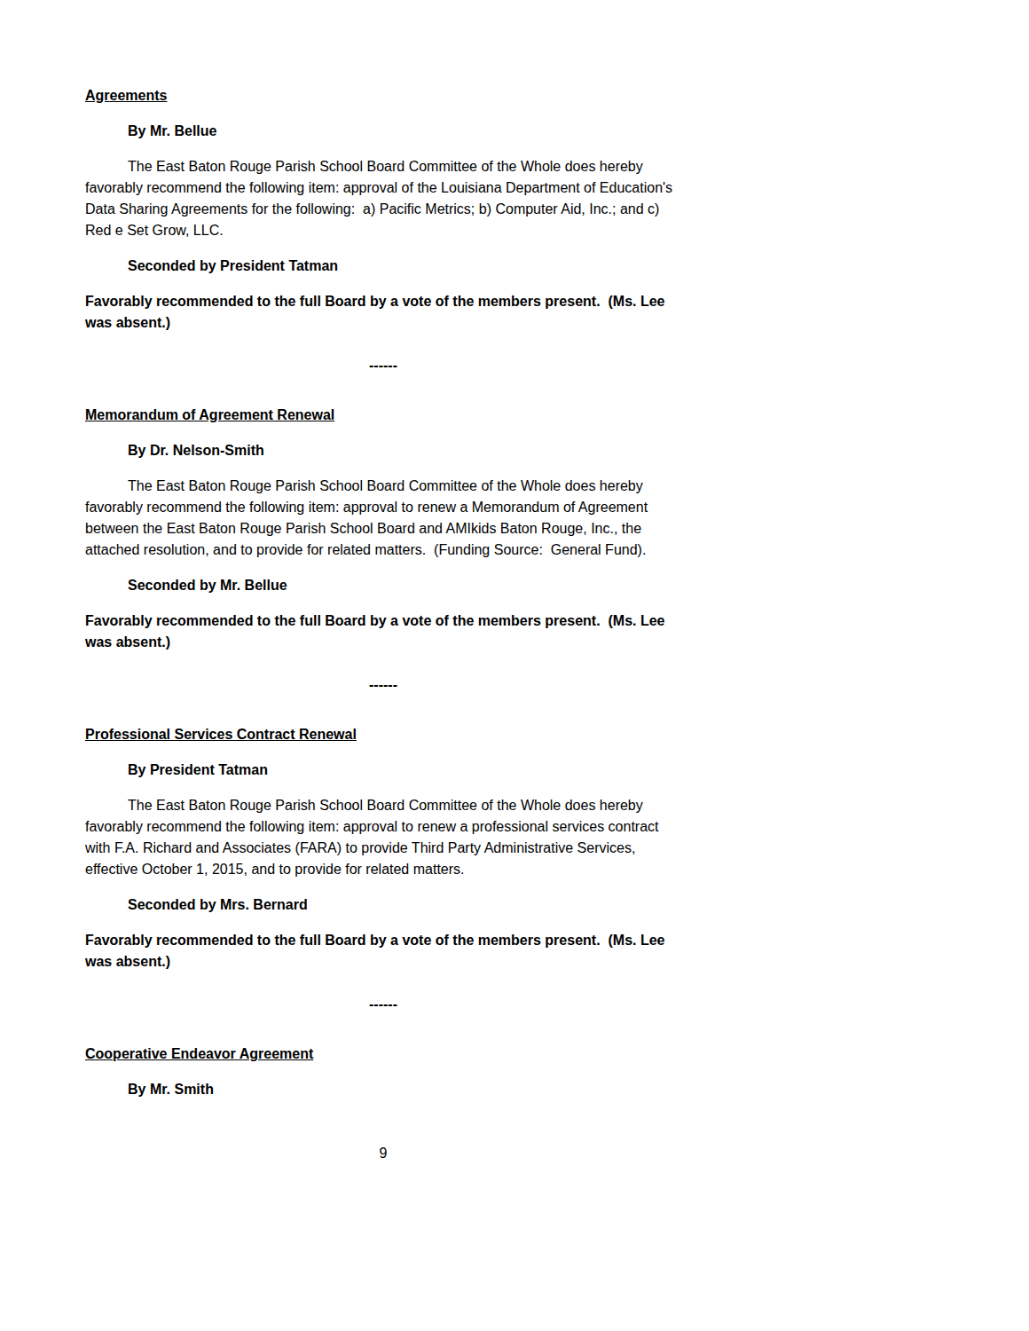Agreements
By Mr. Bellue
The East Baton Rouge Parish School Board Committee of the Whole does hereby favorably recommend the following item: approval of the Louisiana Department of Education's Data Sharing Agreements for the following: a) Pacific Metrics; b) Computer Aid, Inc.; and c) Red e Set Grow, LLC.
Seconded by President Tatman
Favorably recommended to the full Board by a vote of the members present. (Ms. Lee was absent.)
------
Memorandum of Agreement Renewal
By Dr. Nelson-Smith
The East Baton Rouge Parish School Board Committee of the Whole does hereby favorably recommend the following item: approval to renew a Memorandum of Agreement between the East Baton Rouge Parish School Board and AMIkids Baton Rouge, Inc., the attached resolution, and to provide for related matters. (Funding Source: General Fund).
Seconded by Mr. Bellue
Favorably recommended to the full Board by a vote of the members present. (Ms. Lee was absent.)
------
Professional Services Contract Renewal
By President Tatman
The East Baton Rouge Parish School Board Committee of the Whole does hereby favorably recommend the following item: approval to renew a professional services contract with F.A. Richard and Associates (FARA) to provide Third Party Administrative Services, effective October 1, 2015, and to provide for related matters.
Seconded by Mrs. Bernard
Favorably recommended to the full Board by a vote of the members present. (Ms. Lee was absent.)
------
Cooperative Endeavor Agreement
By Mr. Smith
9